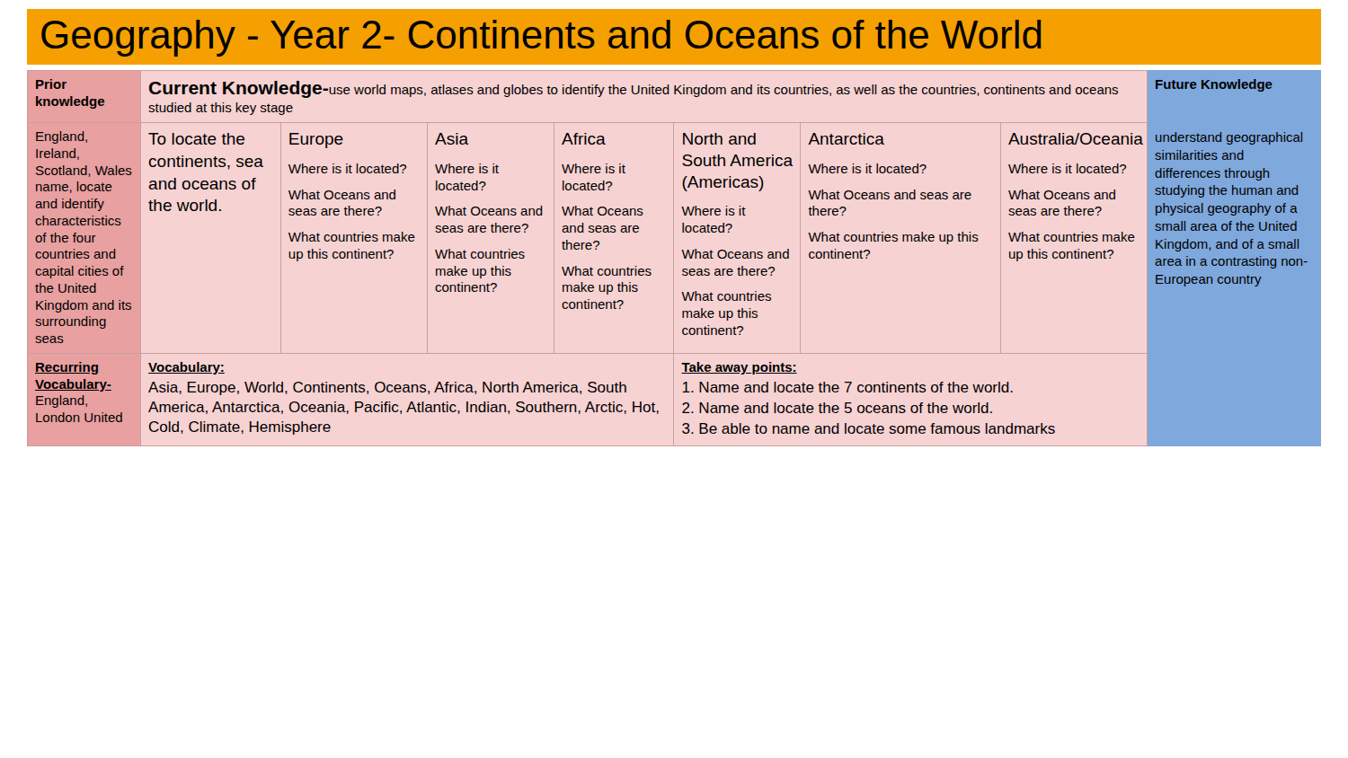Geography - Year 2- Continents and Oceans of the World
| Prior knowledge | Current Knowledge- use world maps, atlases and globes to identify the United Kingdom and its countries, as well as the countries, continents and oceans studied at this key stage | Future Knowledge |
| England, Ireland, Scotland, Wales name, locate and identify characteristics of the four countries and capital cities of the United Kingdom and its surrounding seas | To locate the continents, sea and oceans of the world. | Europe Where is it located? What Oceans and seas are there? What countries make up this continent? | Asia Where is it located? What Oceans and seas are there? What countries make up this continent? | Africa Where is it located? What Oceans and seas are there? What countries make up this continent? | North and South America (Americas) Where is it located? What Oceans and seas are there? What countries make up this continent? | Antarctica Where is it located? What Oceans and seas are there? What countries make up this continent? | Australia/Oceania Where is it located? What Oceans and seas are there? What countries make up this continent? | understand geographical similarities and differences through studying the human and physical geography of a small area of the United Kingdom, and of a small area in a contrasting non-European country |
| Recurring Vocabulary- England, London United | Vocabulary: Asia, Europe, World, Continents, Oceans, Africa, North America, South America, Antarctica, Oceania, Pacific, Atlantic, Indian, Southern, Arctic, Hot, Cold, Climate, Hemisphere | Take away points: 1. Name and locate the 7 continents of the world. 2. Name and locate the 5 oceans of the world. 3. Be able to name and locate some famous landmarks | |